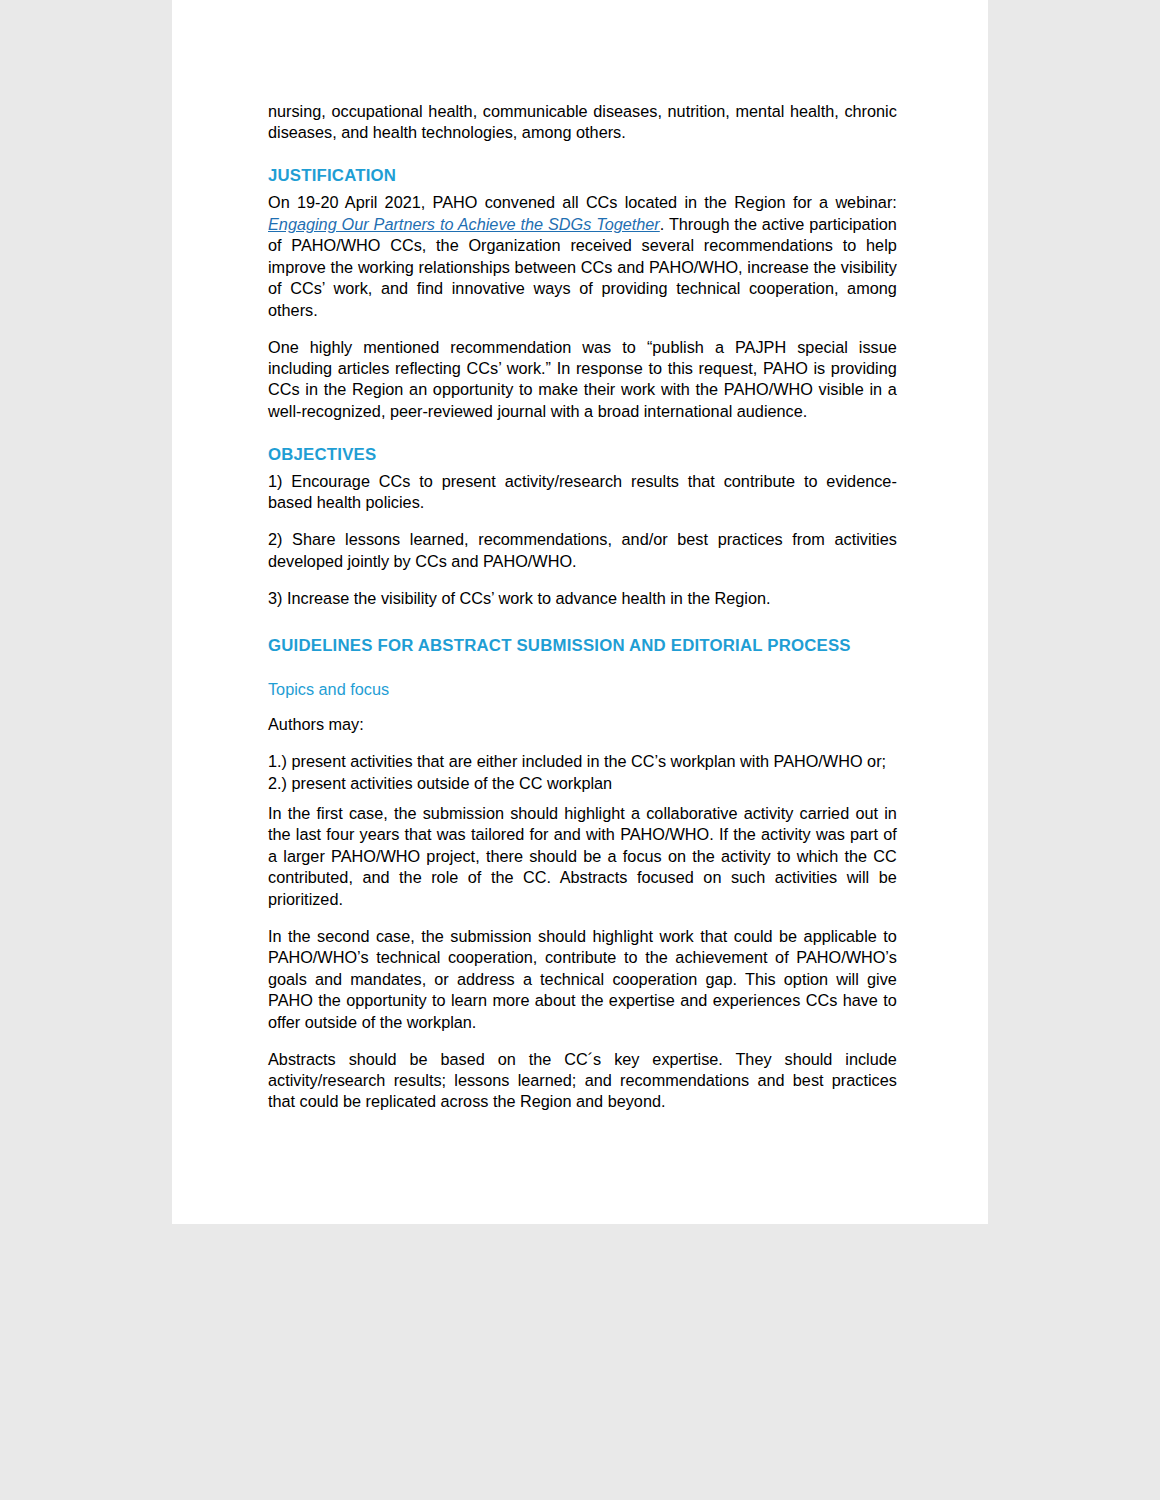nursing, occupational health, communicable diseases, nutrition, mental health, chronic diseases, and health technologies, among others.
JUSTIFICATION
On 19-20 April 2021, PAHO convened all CCs located in the Region for a webinar: Engaging Our Partners to Achieve the SDGs Together. Through the active participation of PAHO/WHO CCs, the Organization received several recommendations to help improve the working relationships between CCs and PAHO/WHO, increase the visibility of CCs’ work, and find innovative ways of providing technical cooperation, among others.
One highly mentioned recommendation was to “publish a PAJPH special issue including articles reflecting CCs’ work.” In response to this request, PAHO is providing CCs in the Region an opportunity to make their work with the PAHO/WHO visible in a well-recognized, peer-reviewed journal with a broad international audience.
OBJECTIVES
1) Encourage CCs to present activity/research results that contribute to evidence-based health policies.
2) Share lessons learned, recommendations, and/or best practices from activities developed jointly by CCs and PAHO/WHO.
3) Increase the visibility of CCs’ work to advance health in the Region.
GUIDELINES FOR ABSTRACT SUBMISSION AND EDITORIAL PROCESS
Topics and focus
Authors may:
1.) present activities that are either included in the CC’s workplan with PAHO/WHO or;
2.) present activities outside of the CC workplan
In the first case, the submission should highlight a collaborative activity carried out in the last four years that was tailored for and with PAHO/WHO. If the activity was part of a larger PAHO/WHO project, there should be a focus on the activity to which the CC contributed, and the role of the CC. Abstracts focused on such activities will be prioritized.
In the second case, the submission should highlight work that could be applicable to PAHO/WHO’s technical cooperation, contribute to the achievement of PAHO/WHO’s goals and mandates, or address a technical cooperation gap. This option will give PAHO the opportunity to learn more about the expertise and experiences CCs have to offer outside of the workplan.
Abstracts should be based on the CC´s key expertise. They should include activity/research results; lessons learned; and recommendations and best practices that could be replicated across the Region and beyond.